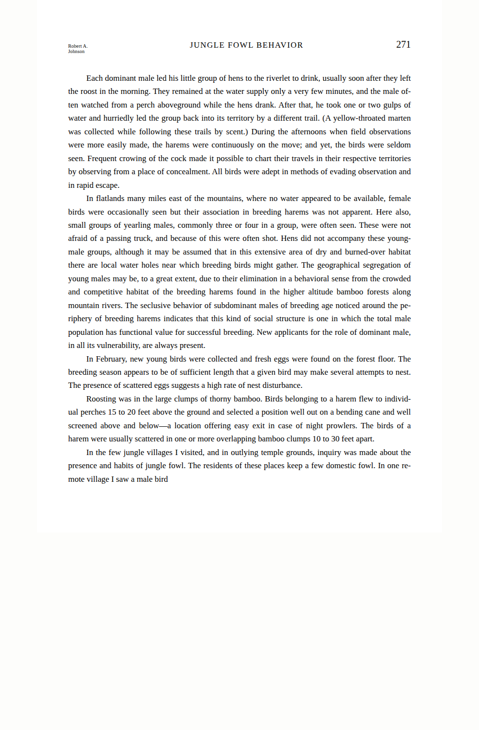Robert A.
Johnson
Jungle Fowl Behavior
271
Each dominant male led his little group of hens to the riverlet to drink, usually soon after they left the roost in the morning. They remained at the water supply only a very few minutes, and the male often watched from a perch aboveground while the hens drank. After that, he took one or two gulps of water and hurriedly led the group back into its territory by a different trail. (A yellow-throated marten was collected while following these trails by scent.) During the afternoons when field observations were more easily made, the harems were continuously on the move; and yet, the birds were seldom seen. Frequent crowing of the cock made it possible to chart their travels in their respective territories by observing from a place of concealment. All birds were adept in methods of evading observation and in rapid escape.
In flatlands many miles east of the mountains, where no water appeared to be available, female birds were occasionally seen but their association in breeding harems was not apparent. Here also, small groups of yearling males, commonly three or four in a group, were often seen. These were not afraid of a passing truck, and because of this were often shot. Hens did not accompany these young-male groups, although it may be assumed that in this extensive area of dry and burned-over habitat there are local water holes near which breeding birds might gather. The geographical segregation of young males may be, to a great extent, due to their elimination in a behavioral sense from the crowded and competitive habitat of the breeding harems found in the higher altitude bamboo forests along mountain rivers. The seclusive behavior of subdominant males of breeding age noticed around the periphery of breeding harems indicates that this kind of social structure is one in which the total male population has functional value for successful breeding. New applicants for the role of dominant male, in all its vulnerability, are always present.
In February, new young birds were collected and fresh eggs were found on the forest floor. The breeding season appears to be of sufficient length that a given bird may make several attempts to nest. The presence of scattered eggs suggests a high rate of nest disturbance.
Roosting was in the large clumps of thorny bamboo. Birds belonging to a harem flew to individual perches 15 to 20 feet above the ground and selected a position well out on a bending cane and well screened above and below—a location offering easy exit in case of night prowlers. The birds of a harem were usually scattered in one or more overlapping bamboo clumps 10 to 30 feet apart.
In the few jungle villages I visited, and in outlying temple grounds, inquiry was made about the presence and habits of jungle fowl. The residents of these places keep a few domestic fowl. In one remote village I saw a male bird